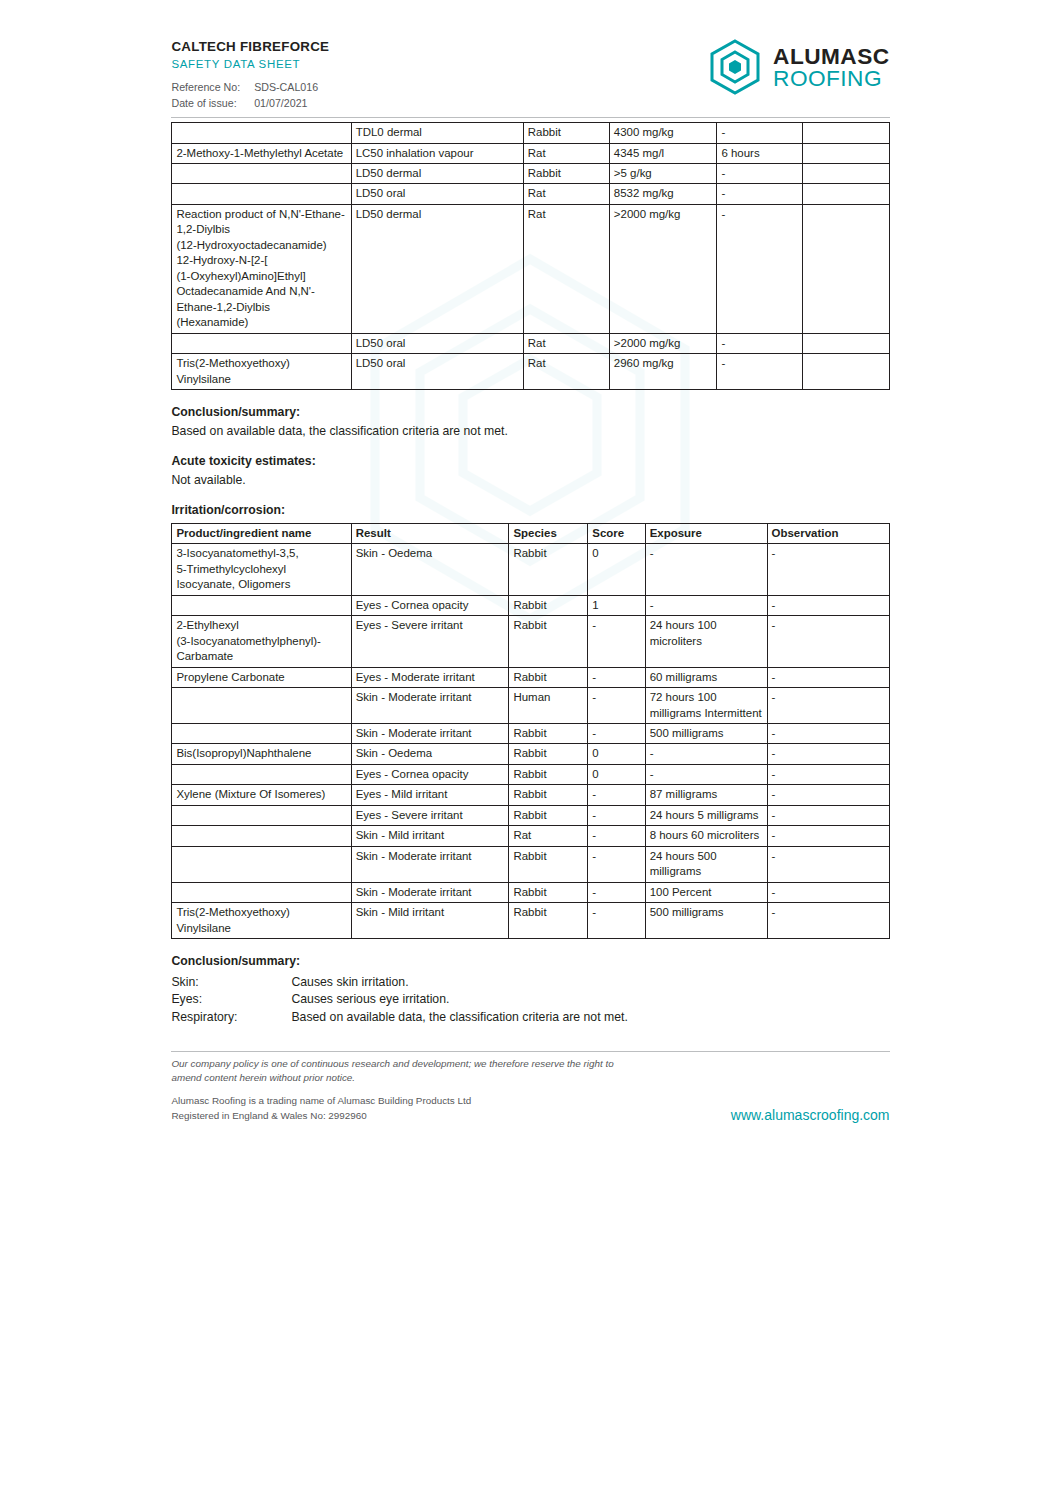CALTECH FIBREFORCE
SAFETY DATA SHEET
| Reference No: | SDS-CAL016 |
| Date of issue: | 01/07/2021 |
ALUMASC ROOFING
| | TDL0 dermal | Rabbit | 4300 mg/kg | - | |
| 2-Methoxy-1-Methylethyl Acetate | LC50 inhalation vapour | Rat | 4345 mg/l | 6 hours | |
| | LD50 dermal | Rabbit | >5 g/kg | - | |
| | LD50 oral | Rat | 8532 mg/kg | - | |
| Reaction product of N,N'-Ethane-1,2-Diylbis (12-Hydroxyoctadecanamide) 12-Hydroxy-N-[2-[ (1-Oxyhexyl)Amino]Ethyl] Octadecanamide And N,N'-Ethane-1,2-Diylbis (Hexanamide) | LD50 dermal | Rat | >2000 mg/kg | - | |
| | LD50 oral | Rat | >2000 mg/kg | - | |
| Tris(2-Methoxyethoxy) Vinylsilane | LD50 oral | Rat | 2960 mg/kg | - | |
Conclusion/summary:
Based on available data, the classification criteria are not met.
Acute toxicity estimates:
Not available.
Irritation/corrosion:
| Product/ingredient name | Result | Species | Score | Exposure | Observation |
| --- | --- | --- | --- | --- | --- |
| 3-Isocyanatomethyl-3,5, 5-Trimethylcyclohexyl Isocyanate, Oligomers | Skin - Oedema | Rabbit | 0 | - | - |
| | Eyes - Cornea opacity | Rabbit | 1 | - | - |
| 2-Ethylhexyl (3-Isocyanatomethylphenyl)-Carbamate | Eyes - Severe irritant | Rabbit | - | 24 hours 100 microliters | - |
| Propylene Carbonate | Eyes - Moderate irritant | Rabbit | - | 60 milligrams | - |
| | Skin - Moderate irritant | Human | - | 72 hours 100 milligrams Intermittent | - |
| | Skin - Moderate irritant | Rabbit | - | 500 milligrams | - |
| Bis(Isopropyl)Naphthalene | Skin - Oedema | Rabbit | 0 | - | - |
| | Eyes - Cornea opacity | Rabbit | 0 | - | - |
| Xylene (Mixture Of Isomeres) | Eyes - Mild irritant | Rabbit | - | 87 milligrams | - |
| | Eyes - Severe irritant | Rabbit | - | 24 hours 5 milligrams | - |
| | Skin - Mild irritant | Rat | - | 8 hours 60 microliters | - |
| | Skin - Moderate irritant | Rabbit | - | 24 hours 500 milligrams | - |
| | Skin - Moderate irritant | Rabbit | - | 100 Percent | - |
| Tris(2-Methoxyethoxy) Vinylsilane | Skin - Mild irritant | Rabbit | - | 500 milligrams | - |
Conclusion/summary:
Skin:
Causes skin irritation.
Eyes:
Causes serious eye irritation.
Respiratory:
Based on available data, the classification criteria are not met.
Our company policy is one of continuous research and development; we therefore reserve the right to amend content herein without prior notice.
Alumasc Roofing is a trading name of Alumasc Building Products Ltd
Registered in England & Wales No: 2992960
www.alumascroofing.com